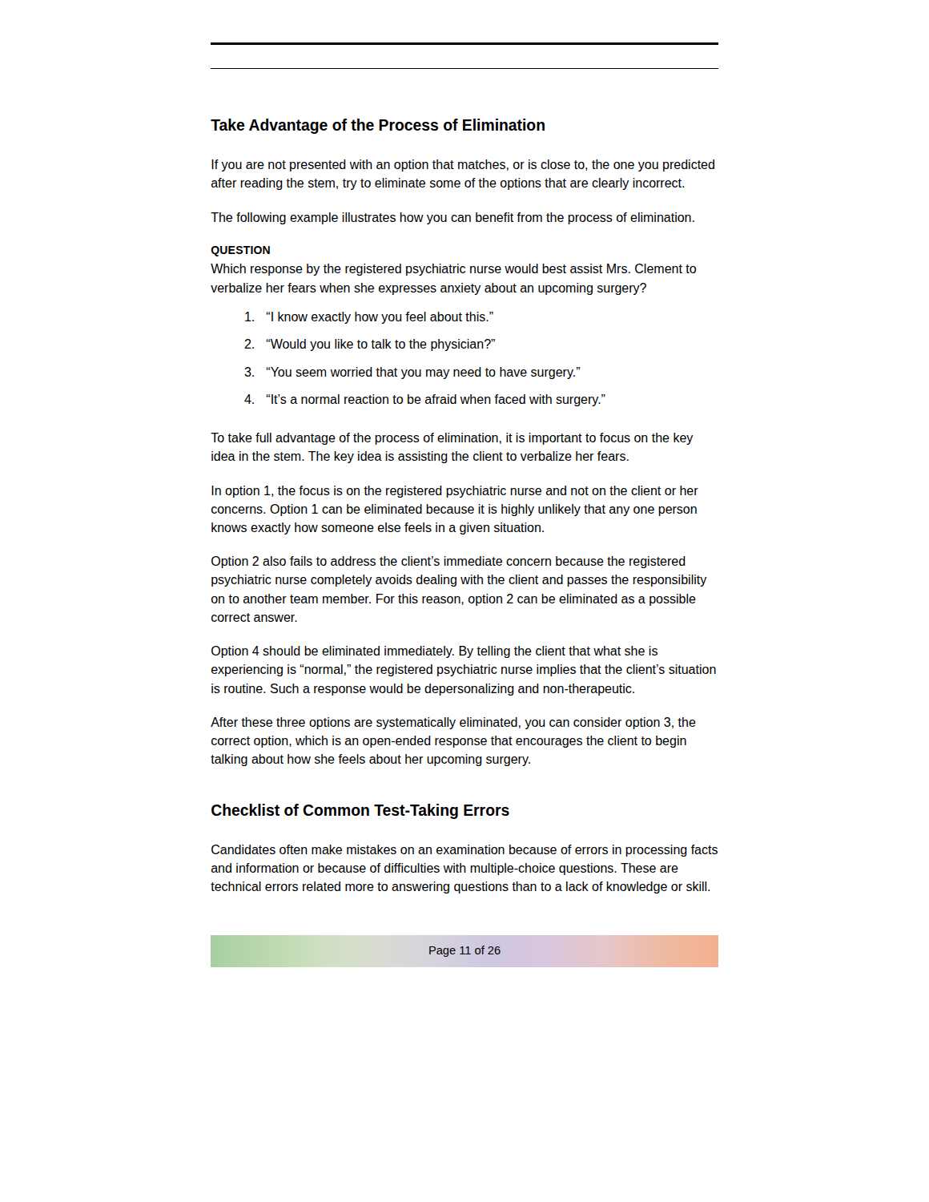Take Advantage of the Process of Elimination
If you are not presented with an option that matches, or is close to, the one you predicted after reading the stem, try to eliminate some of the options that are clearly incorrect.
The following example illustrates how you can benefit from the process of elimination.
QUESTION
Which response by the registered psychiatric nurse would best assist Mrs. Clement to verbalize her fears when she expresses anxiety about an upcoming surgery?
“I know exactly how you feel about this.”
“Would you like to talk to the physician?”
“You seem worried that you may need to have surgery.”
“It’s a normal reaction to be afraid when faced with surgery.”
To take full advantage of the process of elimination, it is important to focus on the key idea in the stem. The key idea is assisting the client to verbalize her fears.
In option 1, the focus is on the registered psychiatric nurse and not on the client or her concerns. Option 1 can be eliminated because it is highly unlikely that any one person knows exactly how someone else feels in a given situation.
Option 2 also fails to address the client’s immediate concern because the registered psychiatric nurse completely avoids dealing with the client and passes the responsibility on to another team member. For this reason, option 2 can be eliminated as a possible correct answer.
Option 4 should be eliminated immediately. By telling the client that what she is experiencing is “normal,” the registered psychiatric nurse implies that the client’s situation is routine. Such a response would be depersonalizing and non-therapeutic.
After these three options are systematically eliminated, you can consider option 3, the correct option, which is an open-ended response that encourages the client to begin talking about how she feels about her upcoming surgery.
Checklist of Common Test-Taking Errors
Candidates often make mistakes on an examination because of errors in processing facts and information or because of difficulties with multiple-choice questions. These are technical errors related more to answering questions than to a lack of knowledge or skill.
Page 11 of 26